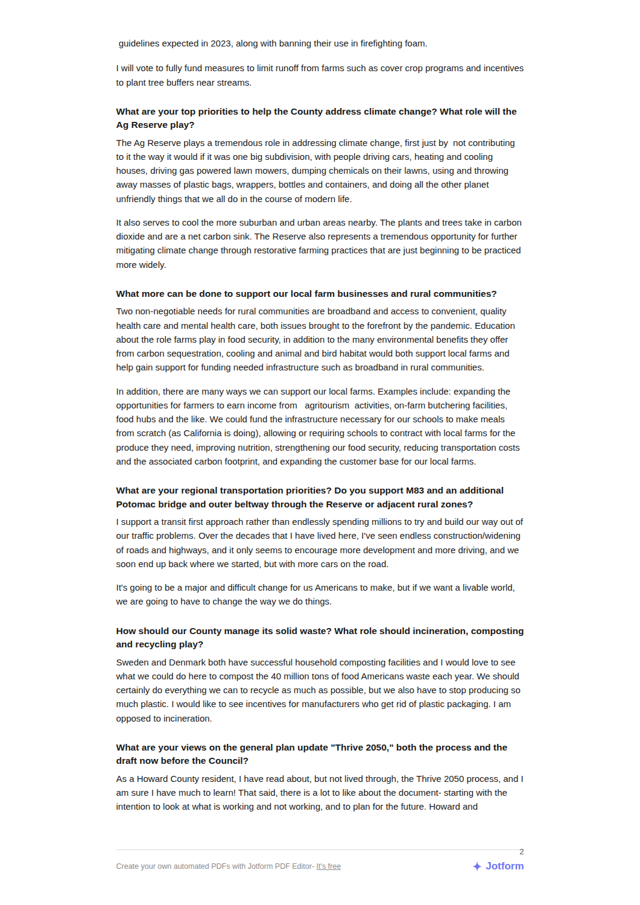guidelines expected in 2023, along with banning their use in firefighting foam.
I will vote to fully fund measures to limit runoff from farms such as cover crop programs and incentives to plant tree buffers near streams.
What are your top priorities to help the County address climate change? What role will the Ag Reserve play?
The Ag Reserve plays a tremendous role in addressing climate change, first just by not contributing to it the way it would if it was one big subdivision, with people driving cars, heating and cooling houses, driving gas powered lawn mowers, dumping chemicals on their lawns, using and throwing away masses of plastic bags, wrappers, bottles and containers, and doing all the other planet unfriendly things that we all do in the course of modern life.
It also serves to cool the more suburban and urban areas nearby. The plants and trees take in carbon dioxide and are a net carbon sink. The Reserve also represents a tremendous opportunity for further mitigating climate change through restorative farming practices that are just beginning to be practiced more widely.
What more can be done to support our local farm businesses and rural communities?
Two non-negotiable needs for rural communities are broadband and access to convenient, quality health care and mental health care, both issues brought to the forefront by the pandemic. Education about the role farms play in food security, in addition to the many environmental benefits they offer from carbon sequestration, cooling and animal and bird habitat would both support local farms and help gain support for funding needed infrastructure such as broadband in rural communities.
In addition, there are many ways we can support our local farms. Examples include: expanding the opportunities for farmers to earn income from agritourism activities, on-farm butchering facilities, food hubs and the like. We could fund the infrastructure necessary for our schools to make meals from scratch (as California is doing), allowing or requiring schools to contract with local farms for the produce they need, improving nutrition, strengthening our food security, reducing transportation costs and the associated carbon footprint, and expanding the customer base for our local farms.
What are your regional transportation priorities? Do you support M83 and an additional Potomac bridge and outer beltway through the Reserve or adjacent rural zones?
I support a transit first approach rather than endlessly spending millions to try and build our way out of our traffic problems. Over the decades that I have lived here, I've seen endless construction/widening of roads and highways, and it only seems to encourage more development and more driving, and we soon end up back where we started, but with more cars on the road.
It's going to be a major and difficult change for us Americans to make, but if we want a livable world, we are going to have to change the way we do things.
How should our County manage its solid waste? What role should incineration, composting and recycling play?
Sweden and Denmark both have successful household composting facilities and I would love to see what we could do here to compost the 40 million tons of food Americans waste each year. We should certainly do everything we can to recycle as much as possible, but we also have to stop producing so much plastic. I would like to see incentives for manufacturers who get rid of plastic packaging. I am opposed to incineration.
What are your views on the general plan update "Thrive 2050," both the process and the draft now before the Council?
As a Howard County resident, I have read about, but not lived through, the Thrive 2050 process, and I am sure I have much to learn! That said, there is a lot to like about the document- starting with the intention to look at what is working and not working, and to plan for the future. Howard and
2
Create your own automated PDFs with Jotform PDF Editor- It's free
✦ Jotform